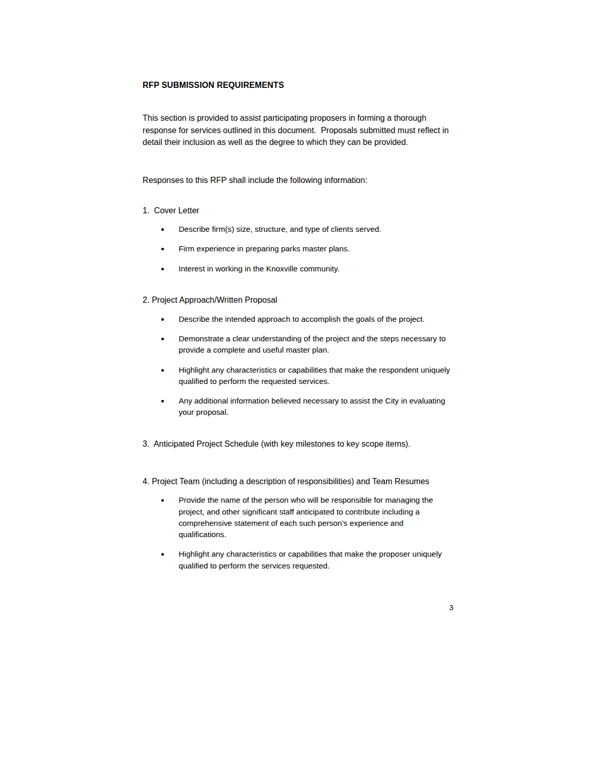RFP SUBMISSION REQUIREMENTS
This section is provided to assist participating proposers in forming a thorough response for services outlined in this document. Proposals submitted must reflect in detail their inclusion as well as the degree to which they can be provided.
Responses to this RFP shall include the following information:
1. Cover Letter
Describe firm(s) size, structure, and type of clients served.
Firm experience in preparing parks master plans.
Interest in working in the Knoxville community.
2. Project Approach/Written Proposal
Describe the intended approach to accomplish the goals of the project.
Demonstrate a clear understanding of the project and the steps necessary to provide a complete and useful master plan.
Highlight any characteristics or capabilities that make the respondent uniquely qualified to perform the requested services.
Any additional information believed necessary to assist the City in evaluating your proposal.
3. Anticipated Project Schedule (with key milestones to key scope items).
4. Project Team (including a description of responsibilities) and Team Resumes
Provide the name of the person who will be responsible for managing the project, and other significant staff anticipated to contribute including a comprehensive statement of each such person’s experience and qualifications.
Highlight any characteristics or capabilities that make the proposer uniquely qualified to perform the services requested.
3